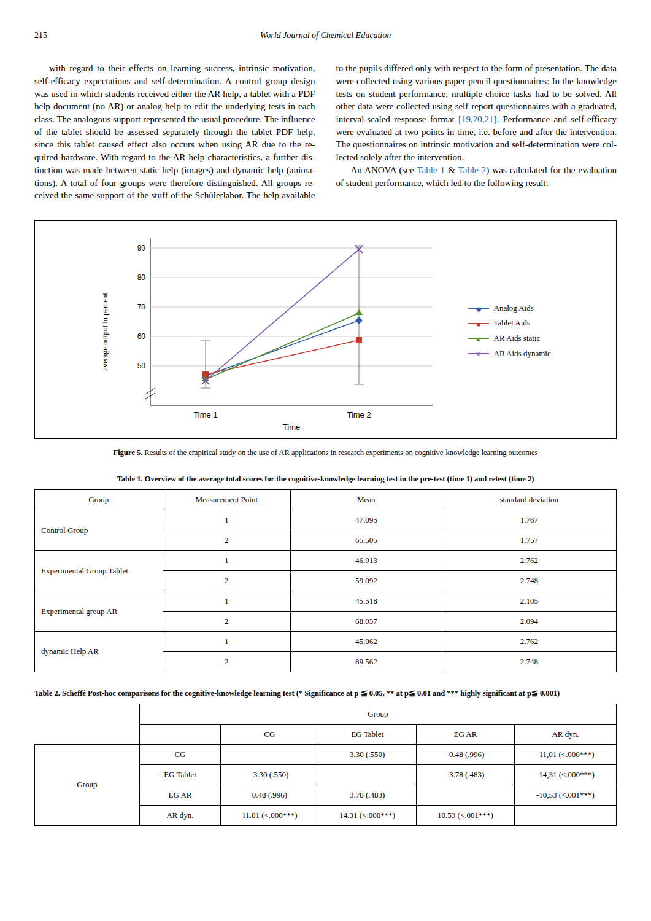215
World Journal of Chemical Education
with regard to their effects on learning success, intrinsic motivation, self-efficacy expectations and self-determination. A control group design was used in which students received either the AR help, a tablet with a PDF help document (no AR) or analog help to edit the underlying tests in each class. The analogous support represented the usual procedure. The influence of the tablet should be assessed separately through the tablet PDF help, since this tablet caused effect also occurs when using AR due to the required hardware. With regard to the AR help characteristics, a further distinction was made between static help (images) and dynamic help (animations). A total of four groups were therefore distinguished. All groups received the same support of the stuff of the Schülerlabor. The help available to the pupils differed only with respect to the form of presentation. The data were collected using various paper-pencil questionnaires: In the knowledge tests on student performance, multiple-choice tasks had to be solved. All other data were collected using self-report questionnaires with a graduated, interval-scaled response format [19,20,21]. Performance and self-efficacy were evaluated at two points in time, i.e. before and after the intervention. The questionnaires on intrinsic motivation and self-determination were collected solely after the intervention.
An ANOVA (see Table 1 & Table 2) was calculated for the evaluation of student performance, which led to the following result:
average output in percent.
90 80 70 60 50 Time 1 Time 2 Time
◆ Analog Aids
■ Tablet Aids
▲ AR Aids static
✕ AR Aids dynamic
Figure 5. Results of the empirical study on the use of AR applications in research experiments on cognitive-knowledge learning outcomes
Table 1. Overview of the average total scores for the cognitive-knowledge learning test in the pre-test (time 1) and retest (time 2)
| Group | Measurement Point | Mean | standard deviation |
| --- | --- | --- | --- |
| Control Group | 1 | 47.095 | 1.767 |
| 2 | 65.505 | 1.757 |
| Experimental Group Tablet | 1 | 46.913 | 2.762 |
| 2 | 59.092 | 2.748 |
| Experimental group AR | 1 | 45.518 | 2.105 |
| 2 | 68.037 | 2.094 |
| dynamic Help AR | 1 | 45.062 | 2.762 |
| 2 | 89.562 | 2.748 |
Table 2. Scheffé Post-hoc comparisons for the cognitive-knowledge learning test (* Significance at p ≦ 0.05, ** at p≦ 0.01 and *** highly significant at p≦ 0.001)
| | Group |
| | | CG | EG Tablet | EG AR | AR dyn. |
| Group | CG | | 3.30 (.550) | -0.48 (.996) | -11,01 (<.000***) |
| EG Tablet | -3.30 (.550) | | -3.78 (.483) | -14,31 (<.000***) |
| EG AR | 0.48 (.996) | 3.78 (.483) | | -10,53 (<.001***) |
| AR dyn. | 11.01 (<.000***) | 14.31 (<.000***) | 10.53 (<.001***) | |